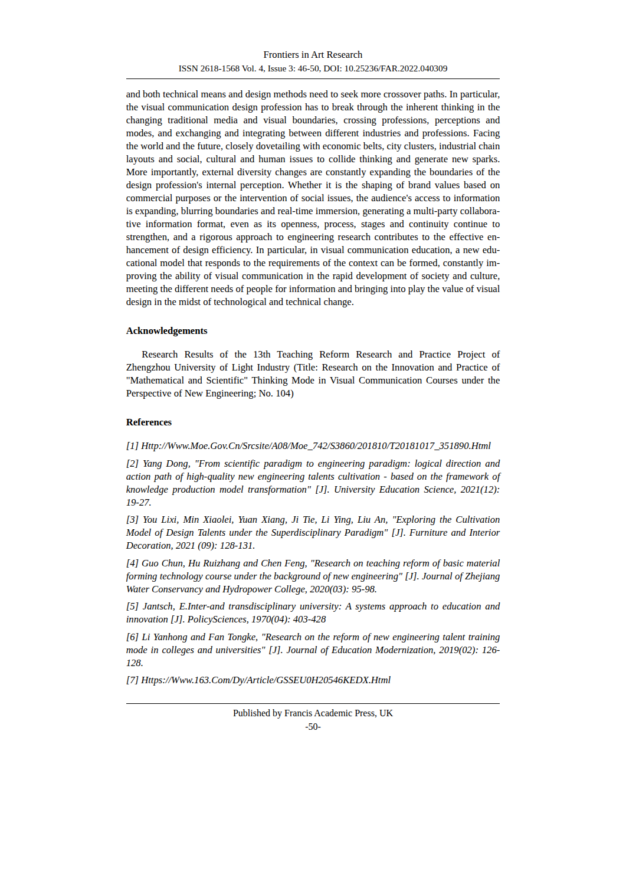Frontiers in Art Research
ISSN 2618-1568 Vol. 4, Issue 3: 46-50, DOI: 10.25236/FAR.2022.040309
and both technical means and design methods need to seek more crossover paths. In particular, the visual communication design profession has to break through the inherent thinking in the changing traditional media and visual boundaries, crossing professions, perceptions and modes, and exchanging and integrating between different industries and professions. Facing the world and the future, closely dovetailing with economic belts, city clusters, industrial chain layouts and social, cultural and human issues to collide thinking and generate new sparks. More importantly, external diversity changes are constantly expanding the boundaries of the design profession's internal perception. Whether it is the shaping of brand values based on commercial purposes or the intervention of social issues, the audience's access to information is expanding, blurring boundaries and real-time immersion, generating a multi-party collaborative information format, even as its openness, process, stages and continuity continue to strengthen, and a rigorous approach to engineering research contributes to the effective enhancement of design efficiency. In particular, in visual communication education, a new educational model that responds to the requirements of the context can be formed, constantly improving the ability of visual communication in the rapid development of society and culture, meeting the different needs of people for information and bringing into play the value of visual design in the midst of technological and technical change.
Acknowledgements
Research Results of the 13th Teaching Reform Research and Practice Project of Zhengzhou University of Light Industry (Title: Research on the Innovation and Practice of "Mathematical and Scientific" Thinking Mode in Visual Communication Courses under the Perspective of New Engineering; No. 104)
References
[1] Http://Www.Moe.Gov.Cn/Srcsite/A08/Moe_742/S3860/201810/T20181017_351890.Html
[2] Yang Dong, "From scientific paradigm to engineering paradigm: logical direction and action path of high-quality new engineering talents cultivation - based on the framework of knowledge production model transformation" [J]. University Education Science, 2021(12): 19-27.
[3] You Lixi, Min Xiaolei, Yuan Xiang, Ji Tie, Li Ying, Liu An, "Exploring the Cultivation Model of Design Talents under the Superdisciplinary Paradigm" [J]. Furniture and Interior Decoration, 2021 (09): 128-131.
[4] Guo Chun, Hu Ruizhang and Chen Feng, "Research on teaching reform of basic material forming technology course under the background of new engineering" [J]. Journal of Zhejiang Water Conservancy and Hydropower College, 2020(03): 95-98.
[5] Jantsch, E.Inter-and transdisciplinary university: A systems approach to education and innovation [J]. PolicySciences, 1970(04): 403-428
[6] Li Yanhong and Fan Tongke, "Research on the reform of new engineering talent training mode in colleges and universities" [J]. Journal of Education Modernization, 2019(02): 126-128.
[7] Https://Www.163.Com/Dy/Article/GSSEU0H20546KEDX.Html
Published by Francis Academic Press, UK
-50-